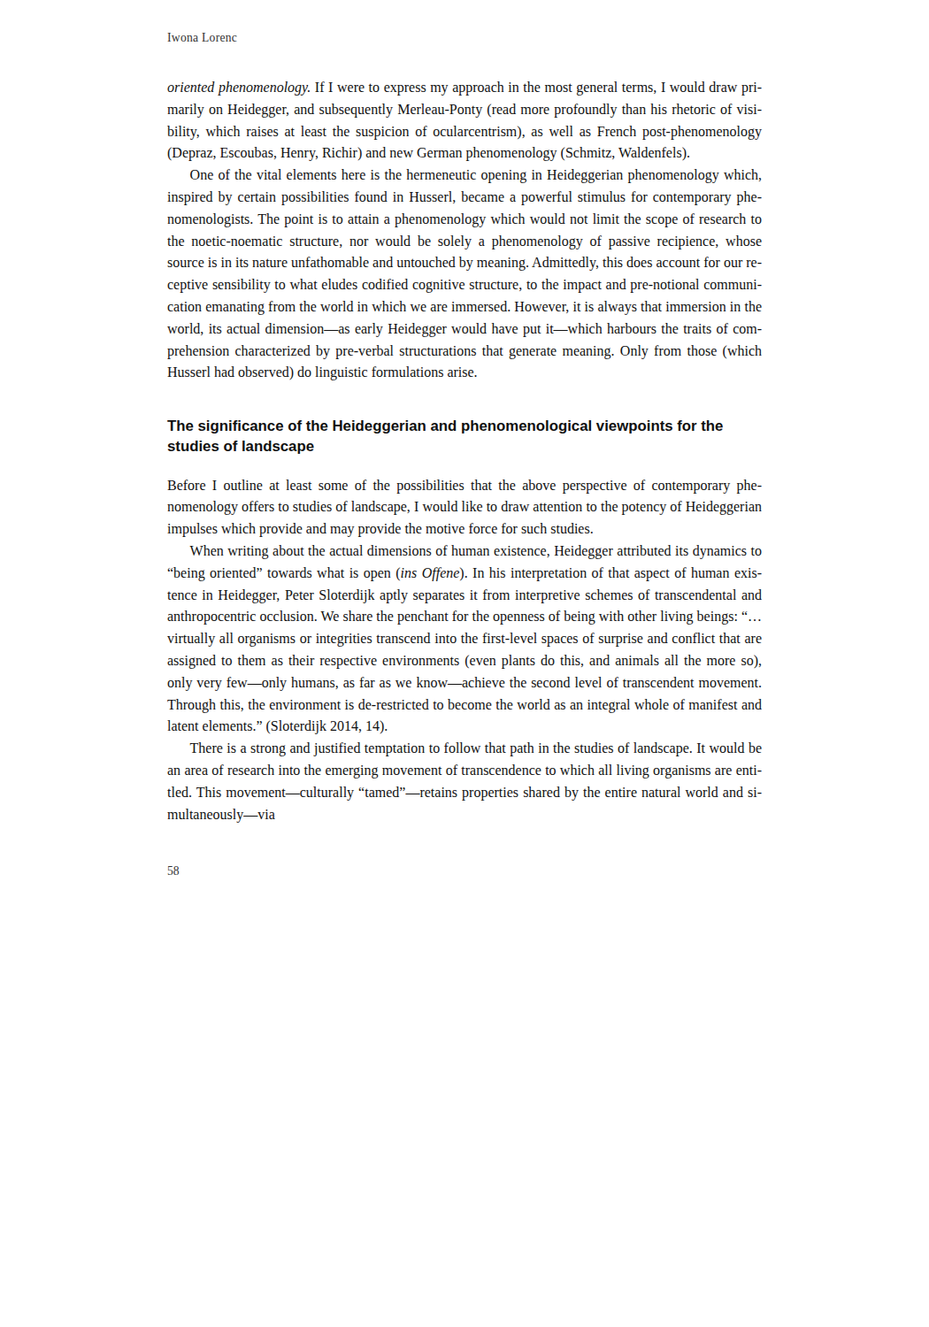Iwona Lorenc
oriented phenomenology. If I were to express my approach in the most general terms, I would draw primarily on Heidegger, and subsequently Merleau-Ponty (read more profoundly than his rhetoric of visibility, which raises at least the suspicion of ocularcentrism), as well as French post-phenomenology (Depraz, Escoubas, Henry, Richir) and new German phenomenology (Schmitz, Waldenfels).
One of the vital elements here is the hermeneutic opening in Heideggerian phenomenology which, inspired by certain possibilities found in Husserl, became a powerful stimulus for contemporary phenomenologists. The point is to attain a phenomenology which would not limit the scope of research to the noetic-noematic structure, nor would be solely a phenomenology of passive recipience, whose source is in its nature unfathomable and untouched by meaning. Admittedly, this does account for our receptive sensibility to what eludes codified cognitive structure, to the impact and pre-notional communication emanating from the world in which we are immersed. However, it is always that immersion in the world, its actual dimension—as early Heidegger would have put it—which harbours the traits of comprehension characterized by pre-verbal structurations that generate meaning. Only from those (which Husserl had observed) do linguistic formulations arise.
The significance of the Heideggerian and phenomenological viewpoints for the studies of landscape
Before I outline at least some of the possibilities that the above perspective of contemporary phenomenology offers to studies of landscape, I would like to draw attention to the potency of Heideggerian impulses which provide and may provide the motive force for such studies.
When writing about the actual dimensions of human existence, Heidegger attributed its dynamics to “being oriented” towards what is open (ins Offene). In his interpretation of that aspect of human existence in Heidegger, Peter Sloterdijk aptly separates it from interpretive schemes of transcendental and anthropocentric occlusion. We share the penchant for the openness of being with other living beings: “…virtually all organisms or integrities transcend into the first-level spaces of surprise and conflict that are assigned to them as their respective environments (even plants do this, and animals all the more so), only very few—only humans, as far as we know—achieve the second level of transcendent movement. Through this, the environment is de-restricted to become the world as an integral whole of manifest and latent elements.” (Sloterdijk 2014, 14).
There is a strong and justified temptation to follow that path in the studies of landscape. It would be an area of research into the emerging movement of transcendence to which all living organisms are entitled. This movement—culturally “tamed”—retains properties shared by the entire natural world and simultaneously—via
58